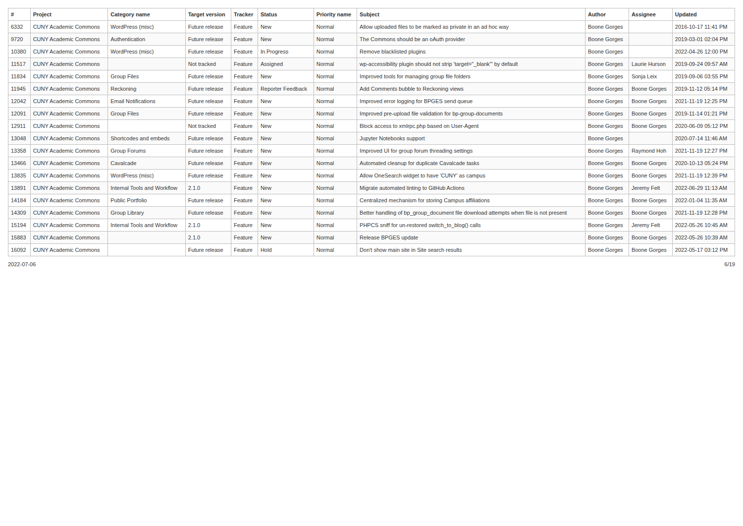Redmine issue listing
| # | Project | Category name | Target version | Tracker | Status | Priority name | Subject | Author | Assignee | Updated |
| --- | --- | --- | --- | --- | --- | --- | --- | --- | --- | --- |
| 6332 | CUNY Academic Commons | WordPress (misc) | Future release | Feature | New | Normal | Allow uploaded files to be marked as private in an ad hoc way | Boone Gorges | | 2016-10-17 11:41 PM |
| 9720 | CUNY Academic Commons | Authentication | Future release | Feature | New | Normal | The Commons should be an oAuth provider | Boone Gorges | | 2019-03-01 02:04 PM |
| 10380 | CUNY Academic Commons | WordPress (misc) | Future release | Feature | In Progress | Normal | Remove blacklisted plugins | Boone Gorges | | 2022-04-26 12:00 PM |
| 11517 | CUNY Academic Commons | | Not tracked | Feature | Assigned | Normal | wp-accessibility plugin should not strip 'target="_blank"' by default | Boone Gorges | Laurie Hurson | 2019-09-24 09:57 AM |
| 11834 | CUNY Academic Commons | Group Files | Future release | Feature | New | Normal | Improved tools for managing group file folders | Boone Gorges | Sonja Leix | 2019-09-06 03:55 PM |
| 11945 | CUNY Academic Commons | Reckoning | Future release | Feature | Reporter Feedback | Normal | Add Comments bubble to Reckoning views | Boone Gorges | Boone Gorges | 2019-11-12 05:14 PM |
| 12042 | CUNY Academic Commons | Email Notifications | Future release | Feature | New | Normal | Improved error logging for BPGES send queue | Boone Gorges | Boone Gorges | 2021-11-19 12:25 PM |
| 12091 | CUNY Academic Commons | Group Files | Future release | Feature | New | Normal | Improved pre-upload file validation for bp-group-documents | Boone Gorges | Boone Gorges | 2019-11-14 01:21 PM |
| 12911 | CUNY Academic Commons | | Not tracked | Feature | New | Normal | Block access to xmlrpc.php based on User-Agent | Boone Gorges | Boone Gorges | 2020-06-09 05:12 PM |
| 13048 | CUNY Academic Commons | Shortcodes and embeds | Future release | Feature | New | Normal | Jupyter Notebooks support | Boone Gorges | | 2020-07-14 11:46 AM |
| 13358 | CUNY Academic Commons | Group Forums | Future release | Feature | New | Normal | Improved UI for group forum threading settings | Boone Gorges | Raymond Hoh | 2021-11-19 12:27 PM |
| 13466 | CUNY Academic Commons | Cavalcade | Future release | Feature | New | Normal | Automated cleanup for duplicate Cavalcade tasks | Boone Gorges | Boone Gorges | 2020-10-13 05:24 PM |
| 13835 | CUNY Academic Commons | WordPress (misc) | Future release | Feature | New | Normal | Allow OneSearch widget to have 'CUNY' as campus | Boone Gorges | Boone Gorges | 2021-11-19 12:39 PM |
| 13891 | CUNY Academic Commons | Internal Tools and Workflow | 2.1.0 | Feature | New | Normal | Migrate automated linting to GitHub Actions | Boone Gorges | Jeremy Felt | 2022-06-29 11:13 AM |
| 14184 | CUNY Academic Commons | Public Portfolio | Future release | Feature | New | Normal | Centralized mechanism for storing Campus affiliations | Boone Gorges | Boone Gorges | 2022-01-04 11:35 AM |
| 14309 | CUNY Academic Commons | Group Library | Future release | Feature | New | Normal | Better handling of bp_group_document file download attempts when file is not present | Boone Gorges | Boone Gorges | 2021-11-19 12:28 PM |
| 15194 | CUNY Academic Commons | Internal Tools and Workflow | 2.1.0 | Feature | New | Normal | PHPCS sniff for un-restored switch_to_blog() calls | Boone Gorges | Jeremy Felt | 2022-05-26 10:45 AM |
| 15883 | CUNY Academic Commons | | 2.1.0 | Feature | New | Normal | Release BPGES update | Boone Gorges | Boone Gorges | 2022-05-26 10:39 AM |
| 16092 | CUNY Academic Commons | | Future release | Feature | Hold | Normal | Don't show main site in Site search results | Boone Gorges | Boone Gorges | 2022-05-17 03:12 PM |
2022-07-06 6/19